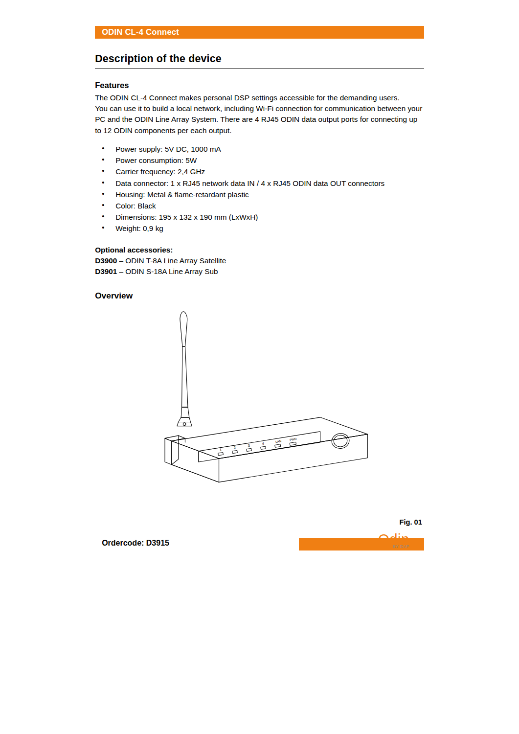ODIN CL-4 Connect
Description of the device
Features
The ODIN CL-4 Connect makes personal DSP settings accessible for the demanding users.
You can use it to build a local network, including Wi-Fi connection for communication between your PC and the ODIN Line Array System. There are 4 RJ45 ODIN data output ports for connecting up to 12 ODIN components per each output.
Power supply: 5V DC, 1000 mA
Power consumption: 5W
Carrier frequency: 2,4 GHz
Data connector: 1 x RJ45 network data IN / 4 x RJ45 ODIN data OUT connectors
Housing: Metal & flame-retardant plastic
Color: Black
Dimensions: 195 x 132 x 190 mm (LxWxH)
Weight: 0,9 kg
Optional accessories:
D3900 – ODIN T-8A Line Array Satellite
D3901 – ODIN S-18A Line Array Sub
Overview
1 2 3 4 LAN PWR
Fig. 01
Ordercode: D3915
5
Odin
AUDIOSYSTEMS BY DAP